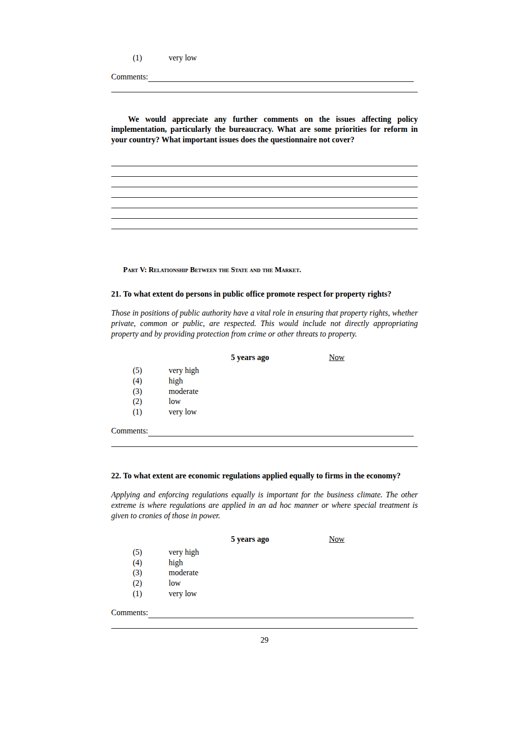(1) very low
Comments:
We would appreciate any further comments on the issues affecting policy implementation, particularly the bureaucracy. What are some priorities for reform in your country? What important issues does the questionnaire not cover?
Part V: Relationship Between the State and the Market.
21. To what extent do persons in public office promote respect for property rights?
Those in positions of public authority have a vital role in ensuring that property rights, whether private, common or public, are respected. This would include not directly appropriating property and by providing protection from crime or other threats to property.
5 years ago Now
(5) very high
(4) high
(3) moderate
(2) low
(1) very low
Comments:
22. To what extent are economic regulations applied equally to firms in the economy?
Applying and enforcing regulations equally is important for the business climate. The other extreme is where regulations are applied in an ad hoc manner or where special treatment is given to cronies of those in power.
5 years ago Now
(5) very high
(4) high
(3) moderate
(2) low
(1) very low
Comments:
29